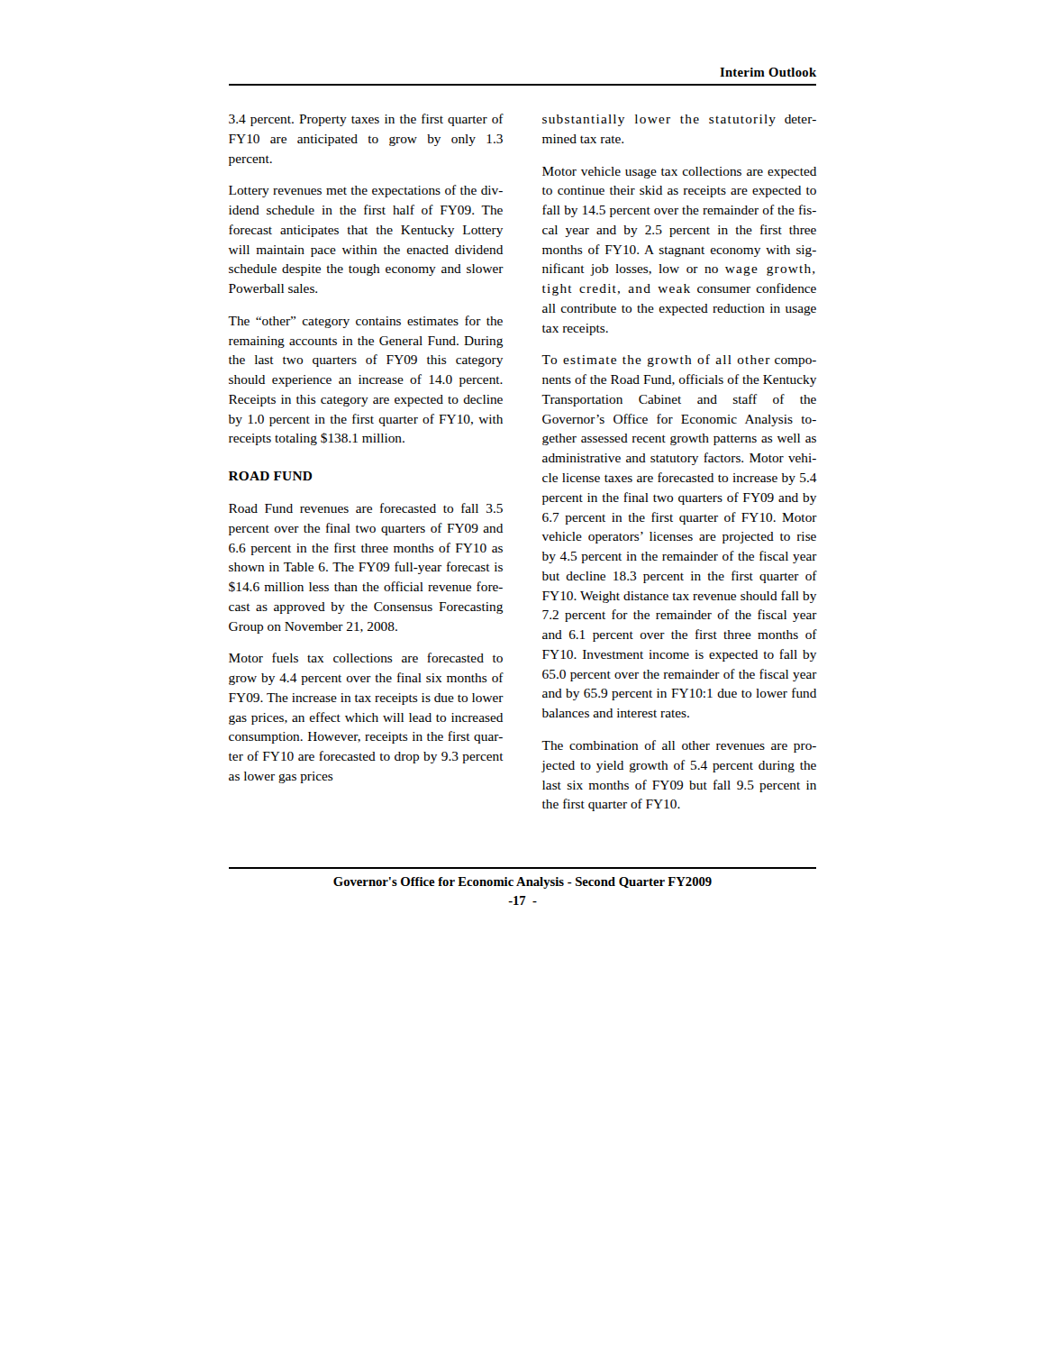Interim Outlook
3.4 percent. Property taxes in the first quarter of FY10 are anticipated to grow by only 1.3 percent.
Lottery revenues met the expectations of the dividend schedule in the first half of FY09. The forecast anticipates that the Kentucky Lottery will maintain pace within the enacted dividend schedule despite the tough economy and slower Powerball sales.
The “other” category contains estimates for the remaining accounts in the General Fund. During the last two quarters of FY09 this category should experience an increase of 14.0 percent. Receipts in this category are expected to decline by 1.0 percent in the first quarter of FY10, with receipts totaling $138.1 million.
ROAD FUND
Road Fund revenues are forecasted to fall 3.5 percent over the final two quarters of FY09 and 6.6 percent in the first three months of FY10 as shown in Table 6. The FY09 full-year forecast is $14.6 million less than the official revenue forecast as approved by the Consensus Forecasting Group on November 21, 2008.
Motor fuels tax collections are forecasted to grow by 4.4 percent over the final six months of FY09. The increase in tax receipts is due to lower gas prices, an effect which will lead to increased consumption. However, receipts in the first quarter of FY10 are forecasted to drop by 9.3 percent as lower gas prices
substantially lower the statutorily determined tax rate.
Motor vehicle usage tax collections are expected to continue their skid as receipts are expected to fall by 14.5 percent over the remainder of the fiscal year and by 2.5 percent in the first three months of FY10. A stagnant economy with significant job losses, low or no wage growth, tight credit, and weak consumer confidence all contribute to the expected reduction in usage tax receipts.
To estimate the growth of all other components of the Road Fund, officials of the Kentucky Transportation Cabinet and staff of the Governor’s Office for Economic Analysis together assessed recent growth patterns as well as administrative and statutory factors. Motor vehicle license taxes are forecasted to increase by 5.4 percent in the final two quarters of FY09 and by 6.7 percent in the first quarter of FY10. Motor vehicle operators’ licenses are projected to rise by 4.5 percent in the remainder of the fiscal year but decline 18.3 percent in the first quarter of FY10. Weight distance tax revenue should fall by 7.2 percent for the remainder of the fiscal year and 6.1 percent over the first three months of FY10. Investment income is expected to fall by 65.0 percent over the remainder of the fiscal year and by 65.9 percent in FY10:1 due to lower fund balances and interest rates.
The combination of all other revenues are projected to yield growth of 5.4 percent during the last six months of FY09 but fall 9.5 percent in the first quarter of FY10.
Governor's Office for Economic Analysis - Second Quarter FY2009
-17 -